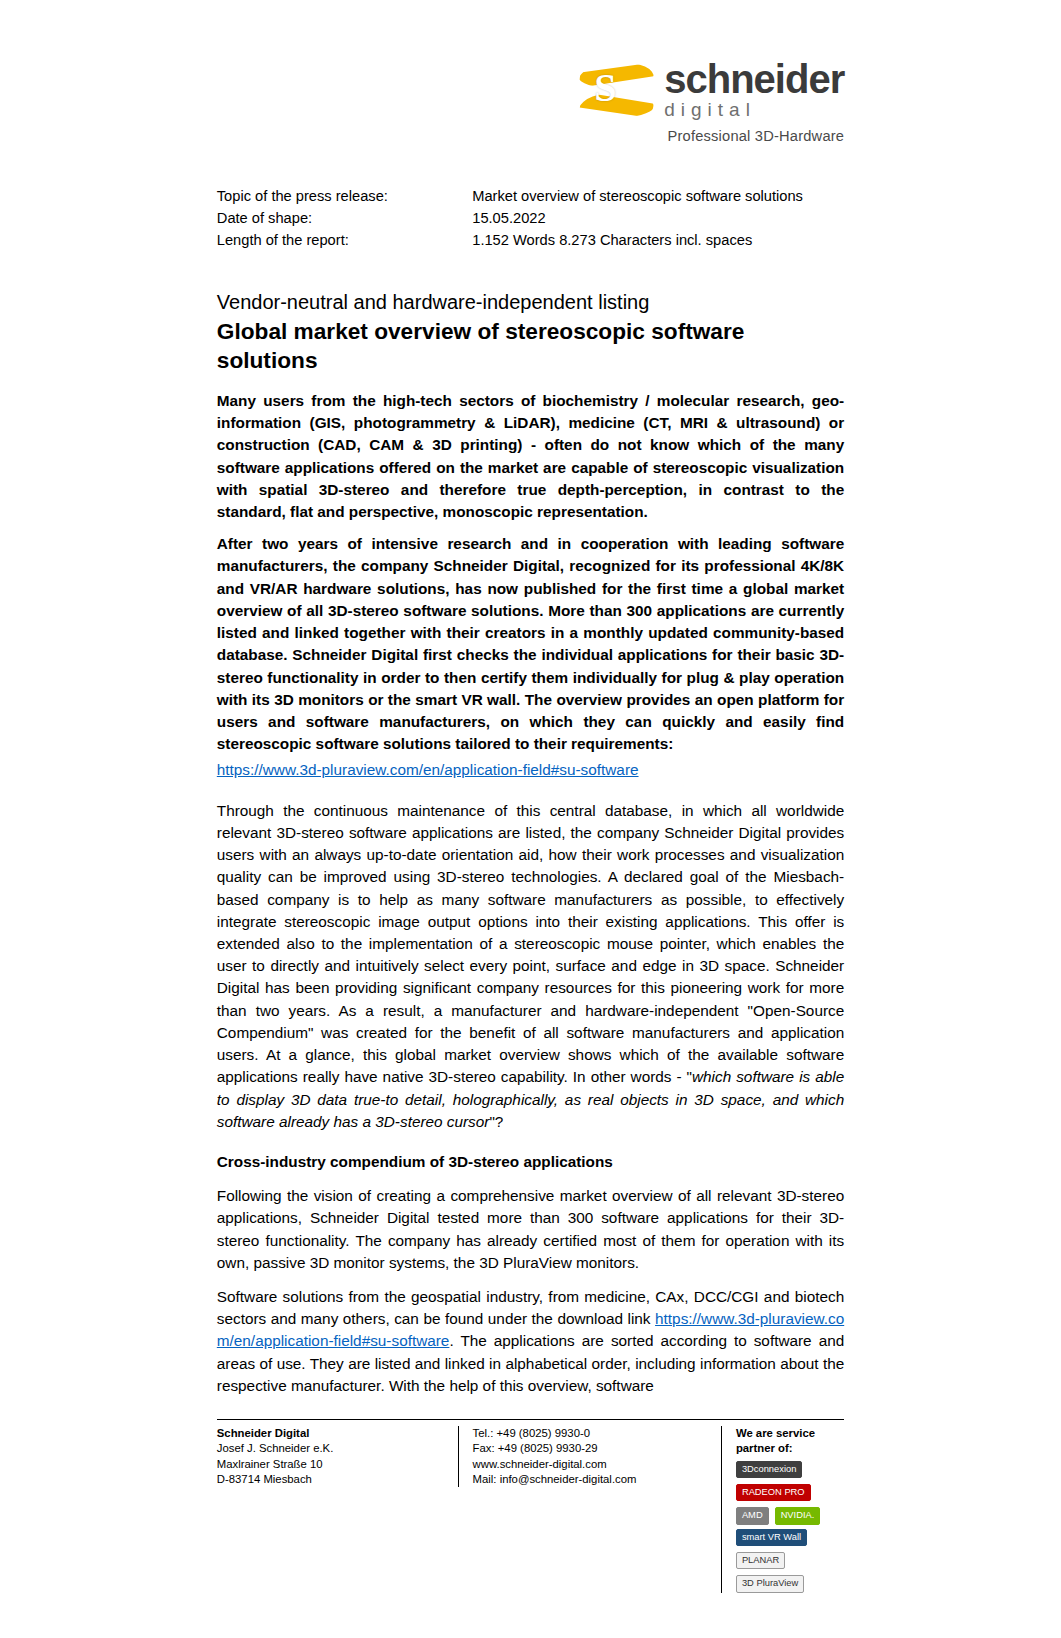S
schneider
digital
Professional 3D-Hardware
| Topic of the press release: | Market overview of stereoscopic software solutions |
| Date of shape: | 15.05.2022 |
| Length of the report: | 1.152 Words 8.273 Characters incl. spaces |
Vendor-neutral and hardware-independent listing
Global market overview of stereoscopic software solutions
Many users from the high-tech sectors of biochemistry / molecular research, geo-information (GIS, photogrammetry & LiDAR), medicine (CT, MRI & ultrasound) or construction (CAD, CAM & 3D printing) - often do not know which of the many software applications offered on the market are capable of stereoscopic visualization with spatial 3D-stereo and therefore true depth-perception, in contrast to the standard, flat and perspective, monoscopic representation.
After two years of intensive research and in cooperation with leading software manufacturers, the company Schneider Digital, recognized for its professional 4K/8K and VR/AR hardware solutions, has now published for the first time a global market overview of all 3D-stereo software solutions. More than 300 applications are currently listed and linked together with their creators in a monthly updated community-based database. Schneider Digital first checks the individual applications for their basic 3D-stereo functionality in order to then certify them individually for plug & play operation with its 3D monitors or the smart VR wall. The overview provides an open platform for users and software manufacturers, on which they can quickly and easily find stereoscopic software solutions tailored to their requirements:
https://www.3d-pluraview.com/en/application-field#su-software
Through the continuous maintenance of this central database, in which all worldwide relevant 3D-stereo software applications are listed, the company Schneider Digital provides users with an always up-to-date orientation aid, how their work processes and visualization quality can be improved using 3D-stereo technologies. A declared goal of the Miesbach-based company is to help as many software manufacturers as possible, to effectively integrate stereoscopic image output options into their existing applications. This offer is extended also to the implementation of a stereoscopic mouse pointer, which enables the user to directly and intuitively select every point, surface and edge in 3D space. Schneider Digital has been providing significant company resources for this pioneering work for more than two years. As a result, a manufacturer and hardware-independent "Open-Source Compendium" was created for the benefit of all software manufacturers and application users. At a glance, this global market overview shows which of the available software applications really have native 3D-stereo capability. In other words - "which software is able to display 3D data true-to detail, holographically, as real objects in 3D space, and which software already has a 3D-stereo cursor"?
Cross-industry compendium of 3D-stereo applications
Following the vision of creating a comprehensive market overview of all relevant 3D-stereo applications, Schneider Digital tested more than 300 software applications for their 3D-stereo functionality. The company has already certified most of them for operation with its own, passive 3D monitor systems, the 3D PluraView monitors.
Software solutions from the geospatial industry, from medicine, CAx, DCC/CGI and biotech sectors and many others, can be found under the download link https://www.3d-pluraview.com/en/application-field#su-software. The applications are sorted according to software and areas of use. They are listed and linked in alphabetical order, including information about the respective manufacturer. With the help of this overview, software
Schneider Digital
Josef J. Schneider e.K.
Maxlrainer Straße 10
D-83714 Miesbach
Tel.: +49 (8025) 9930-0
Fax: +49 (8025) 9930-29
www.schneider-digital.com
Mail: info@schneider-digital.com
We are service partner of:
3Dconnexion RADEON PRO AMD NVIDIA.
smart VR Wall PLANAR 3D PluraView